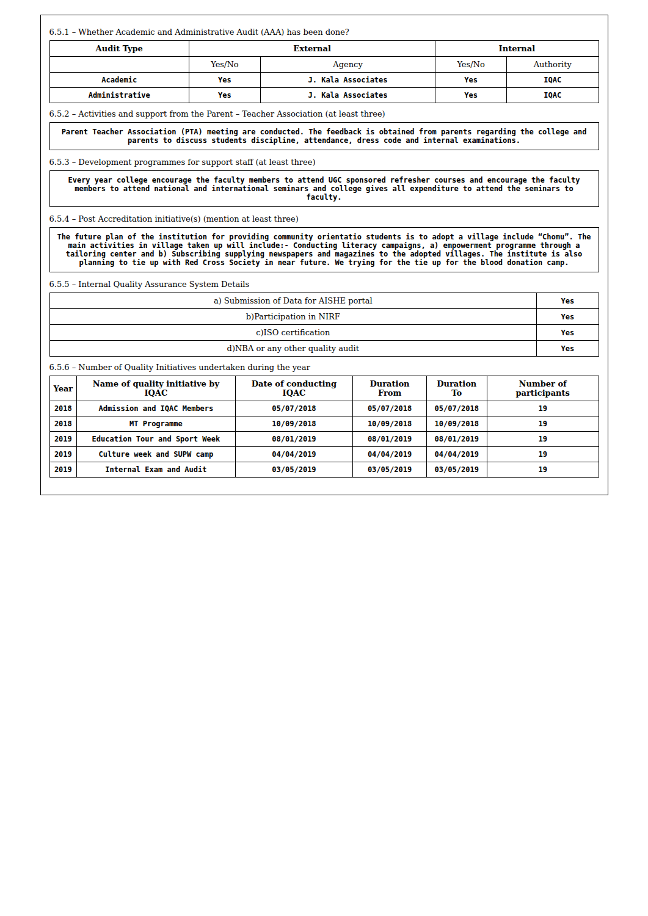6.5.1 – Whether Academic and Administrative Audit (AAA) has been done?
| Audit Type | External | Internal |
| --- | --- | --- |
| | Yes/No | Agency | Yes/No | Authority |
| Academic | Yes | J. Kala Associates | Yes | IQAC |
| Administrative | Yes | J. Kala Associates | Yes | IQAC |
6.5.2 – Activities and support from the Parent – Teacher Association (at least three)
Parent Teacher Association (PTA) meeting are conducted. The feedback is obtained from parents regarding the college and parents to discuss students discipline, attendance, dress code and internal examinations.
6.5.3 – Development programmes for support staff (at least three)
Every year college encourage the faculty members to attend UGC sponsored refresher courses and encourage the faculty members to attend national and international seminars and college gives all expenditure to attend the seminars to faculty.
6.5.4 – Post Accreditation initiative(s) (mention at least three)
The future plan of the institution for providing community orientatio students is to adopt a village include “Chomu”. The main activities in village taken up will include:- Conducting literacy campaigns, a) empowerment programme through a tailoring center and b) Subscribing supplying newspapers and magazines to the adopted villages. The institute is also planning to tie up with Red Cross Society in near future. We trying for the tie up for the blood donation camp.
6.5.5 – Internal Quality Assurance System Details
| a) Submission of Data for AISHE portal | Yes |
| b)Participation in NIRF | Yes |
| c)ISO certification | Yes |
| d)NBA or any other quality audit | Yes |
6.5.6 – Number of Quality Initiatives undertaken during the year
| Year | Name of quality initiative by IQAC | Date of conducting IQAC | Duration From | Duration To | Number of participants |
| --- | --- | --- | --- | --- | --- |
| 2018 | Admission and IQAC Members | 05/07/2018 | 05/07/2018 | 05/07/2018 | 19 |
| 2018 | MT Programme | 10/09/2018 | 10/09/2018 | 10/09/2018 | 19 |
| 2019 | Education Tour and Sport Week | 08/01/2019 | 08/01/2019 | 08/01/2019 | 19 |
| 2019 | Culture week and SUPW camp | 04/04/2019 | 04/04/2019 | 04/04/2019 | 19 |
| 2019 | Internal Exam and Audit | 03/05/2019 | 03/05/2019 | 03/05/2019 | 19 |